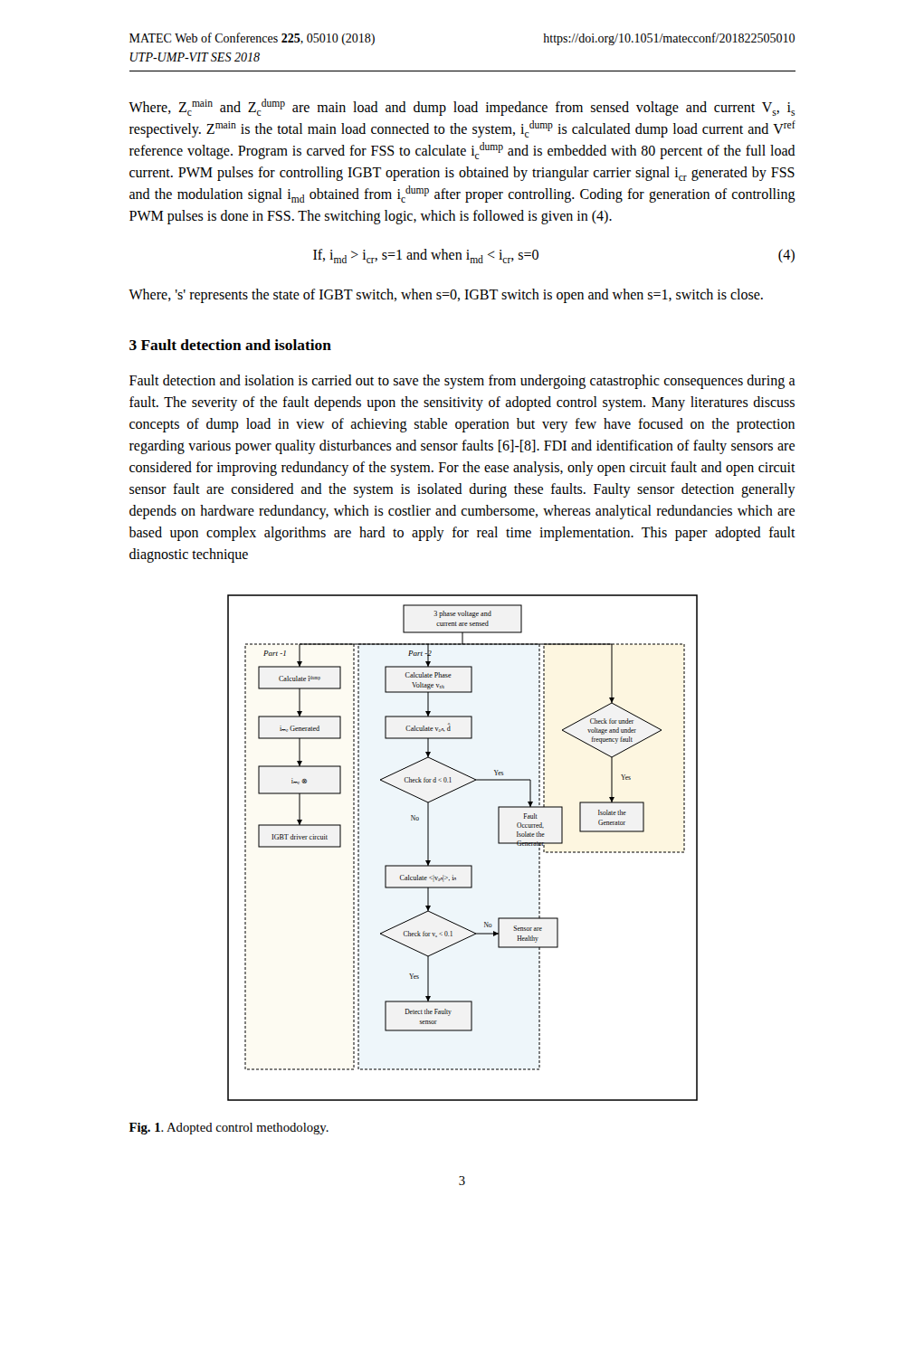MATEC Web of Conferences 225, 05010 (2018)
UTP-UMP-VIT SES 2018
https://doi.org/10.1051/matecconf/201822505010
Where, Zcmain and Zcdump are main load and dump load impedance from sensed voltage and current Vs, is respectively. Zmain is the total main load connected to the system, icdump is calculated dump load current and Vref reference voltage. Program is carved for FSS to calculate icdump and is embedded with 80 percent of the full load current. PWM pulses for controlling IGBT operation is obtained by triangular carrier signal icr generated by FSS and the modulation signal imd obtained from icdump after proper controlling. Coding for generation of controlling PWM pulses is done in FSS. The switching logic, which is followed is given in (4).
If, imd > icr, s=1 and when imd < icr, s=0
(4)
Where, 's' represents the state of IGBT switch, when s=0, IGBT switch is open and when s=1, switch is close.
3 Fault detection and isolation
Fault detection and isolation is carried out to save the system from undergoing catastrophic consequences during a fault. The severity of the fault depends upon the sensitivity of adopted control system. Many literatures discuss concepts of dump load in view of achieving stable operation but very few have focused on the protection regarding various power quality disturbances and sensor faults [6]-[8]. FDI and identification of faulty sensors are considered for improving redundancy of the system. For the ease analysis, only open circuit fault and open circuit sensor fault are considered and the system is isolated during these faults. Faulty sensor detection generally depends on hardware redundancy, which is costlier and cumbersome, whereas analytical redundancies which are based upon complex algorithms are hard to apply for real time implementation. This paper adopted fault diagnostic technique
3 phase voltage and current are sensed Part -1 Part -2 Calculate îᵈᵘᵐᵖ iₘₑ Generated iₘₑ ⊗ IGBT driver circuit Calculate Phase Voltage vₓₗₐ Calculate vₐₙ, d̂ Check for d < 0.1 Fault Occurred, Isolate the Generator Calculate <|vₐₙ|>, iₙ Check for vₐ < 0.1 Sensor are Healthy Detect the Faulty sensor Yes No No Yes Check for under voltage and under frequency fault Isolate the Generator Yes
Fig. 1. Adopted control methodology.
3